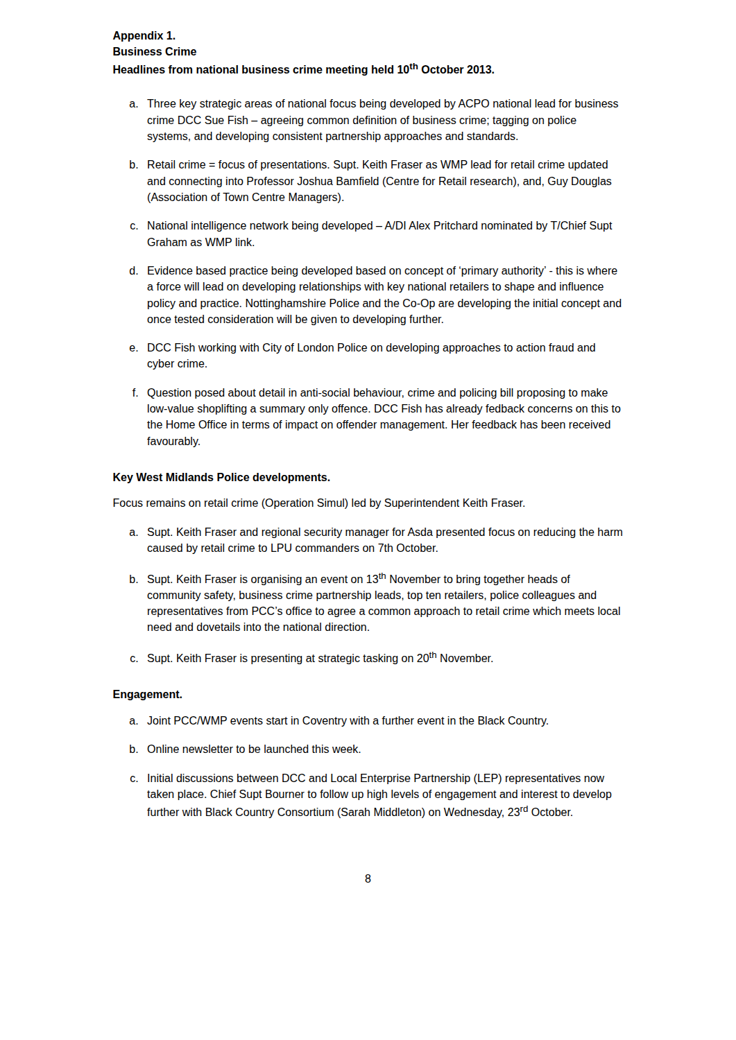Appendix 1.
Business Crime
Headlines from national business crime meeting held 10th October 2013.
Three key strategic areas of national focus being developed by ACPO national lead for business crime DCC Sue Fish – agreeing common definition of business crime; tagging on police systems, and developing consistent partnership approaches and standards.
Retail crime = focus of presentations. Supt. Keith Fraser as WMP lead for retail crime updated and connecting into Professor Joshua Bamfield (Centre for Retail research), and, Guy Douglas (Association of Town Centre Managers).
National intelligence network being developed – A/DI Alex Pritchard nominated by T/Chief Supt Graham as WMP link.
Evidence based practice being developed based on concept of ‘primary authority’ - this is where a force will lead on developing relationships with key national retailers to shape and influence policy and practice. Nottinghamshire Police and the Co-Op are developing the initial concept and once tested consideration will be given to developing further.
DCC Fish working with City of London Police on developing approaches to action fraud and cyber crime.
Question posed about detail in anti-social behaviour, crime and policing bill proposing to make low-value shoplifting a summary only offence. DCC Fish has already fedback concerns on this to the Home Office in terms of impact on offender management. Her feedback has been received favourably.
Key West Midlands Police developments.
Focus remains on retail crime (Operation Simul) led by Superintendent Keith Fraser.
Supt. Keith Fraser and regional security manager for Asda presented focus on reducing the harm caused by retail crime to LPU commanders on 7th October.
Supt. Keith Fraser is organising an event on 13th November to bring together heads of community safety, business crime partnership leads, top ten retailers, police colleagues and representatives from PCC’s office to agree a common approach to retail crime which meets local need and dovetails into the national direction.
Supt. Keith Fraser is presenting at strategic tasking on 20th November.
Engagement.
Joint PCC/WMP events start in Coventry with a further event in the Black Country.
Online newsletter to be launched this week.
Initial discussions between DCC and Local Enterprise Partnership (LEP) representatives now taken place. Chief Supt Bourner to follow up high levels of engagement and interest to develop further with Black Country Consortium (Sarah Middleton) on Wednesday, 23rd October.
8